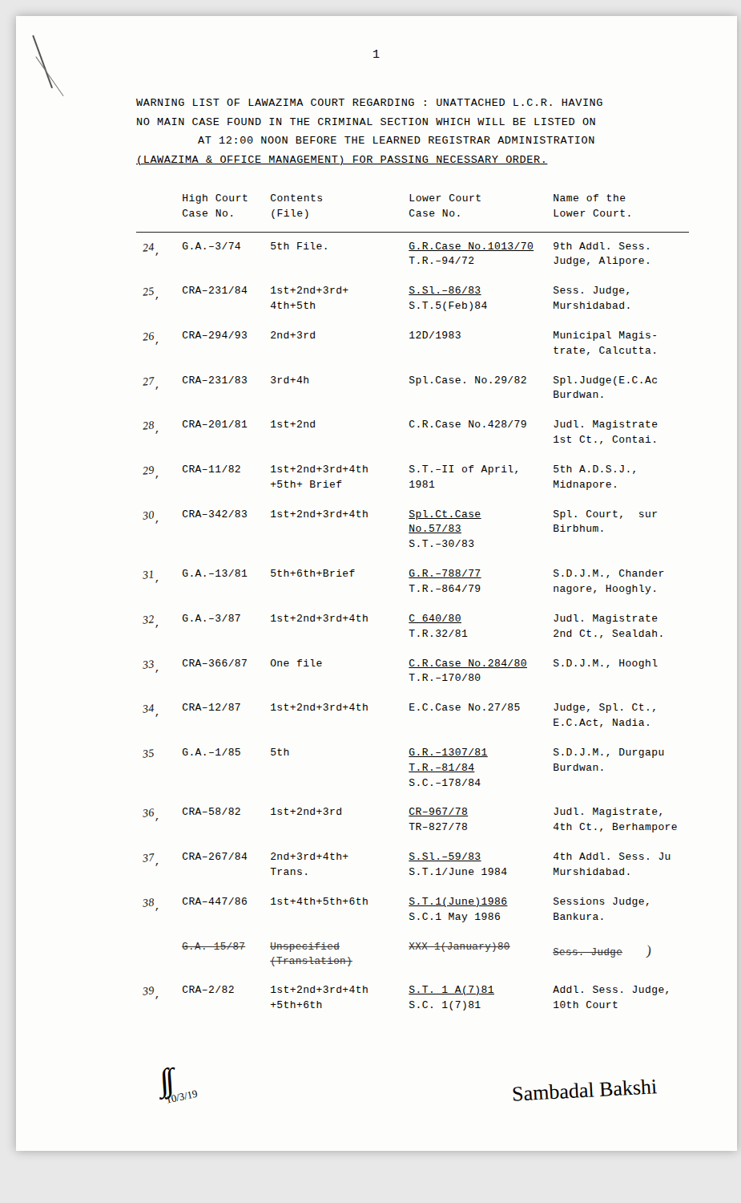1
WARNING LIST OF LAWAZIMA COURT REGARDING : UNATTACHED L.C.R. HAVING
NO MAIN CASE FOUND IN THE CRIMINAL SECTION WHICH WILL BE LISTED ON
AT 12:00 NOON BEFORE THE LEARNED REGISTRAR ADMINISTRATION (LAWAZIMA & OFFICE MANAGEMENT) FOR PASSING NECESSARY ORDER.
| | High Court Case No. | Contents (File) | Lower Court Case No. | Name of the Lower Court. |
| --- | --- | --- | --- | --- |
| 24 , | G.A.–3/74 | 5th File. | G.R.Case No.1013/70 T.R.–94/72 | 9th Addl. Sess. Judge, Alipore. |
| 25 , | CRA–231/84 | 1st+2nd+3rd+ 4th+5th | S.Sl.–86/83 S.T.5(Feb)84 | Sess. Judge, Murshidabad. |
| 26 , | CRA–294/93 | 2nd+3rd | 12D/1983 | Municipal Magis- trate, Calcutta. |
| 27 , | CRA–231/83 | 3rd+4h | Spl.Case. No.29/82 | Spl.Judge(E.C.Ac Burdwan. |
| 28 , | CRA–201/81 | 1st+2nd | C.R.Case No.428/79 | Judl. Magistrate 1st Ct., Contai. |
| 29 , | CRA–11/82 | 1st+2nd+3rd+4th +5th+ Brief | S.T.–II of April, 1981 | 5th A.D.S.J., Midnapore. |
| 30 , | CRA–342/83 | 1st+2nd+3rd+4th | Spl.Ct.Case No.57/83 S.T.–30/83 | Spl. Court, sur Birbhum. |
| 31 , | G.A.–13/81 | 5th+6th+Brief | G.R.–788/77 T.R.–864/79 | S.D.J.M., Chander nagore, Hooghly. |
| 32 , | G.A.–3/87 | 1st+2nd+3rd+4th | C 640/80 T.R.32/81 | Judl. Magistrate 2nd Ct., Sealdah. |
| 33 , | CRA–366/87 | One file | C.R.Case No.284/80 T.R.–170/80 | S.D.J.M., Hooghl |
| 34 , | CRA–12/87 | 1st+2nd+3rd+4th | E.C.Case No.27/85 | Judge, Spl. Ct., E.C.Act, Nadia. |
| 35 | G.A.–1/85 | 5th | G.R.–1307/81 T.R.–81/84 S.C.–178/84 | S.D.J.M., Durgapu Burdwan. |
| 36 , | CRA–58/82 | 1st+2nd+3rd | CR–967/78 TR–827/78 | Judl. Magistrate, 4th Ct., Berhampore |
| 37 , | CRA–267/84 | 2nd+3rd+4th+ Trans. | S.Sl.–59/83 S.T.1/June 1984 | 4th Addl. Sess. Ju Murshidabad. |
| 38 , | CRA–447/86 | 1st+4th+5th+6th | S.T.1(June)1986 S.C.1 May 1986 | Sessions Judge, Bankura. |
| | G.A.–15/87 | Unspecified (Translation) | XXX 1(January)80 | Sess. Judge ) |
| 39 , | CRA–2/82 | 1st+2nd+3rd+4th +5th+6th | S.T. 1 A(7)81 S.C. 1(7)81 | Addl. Sess. Judge, 10th Court |
∫∫ 10/3/19
Sambadal Bakshi